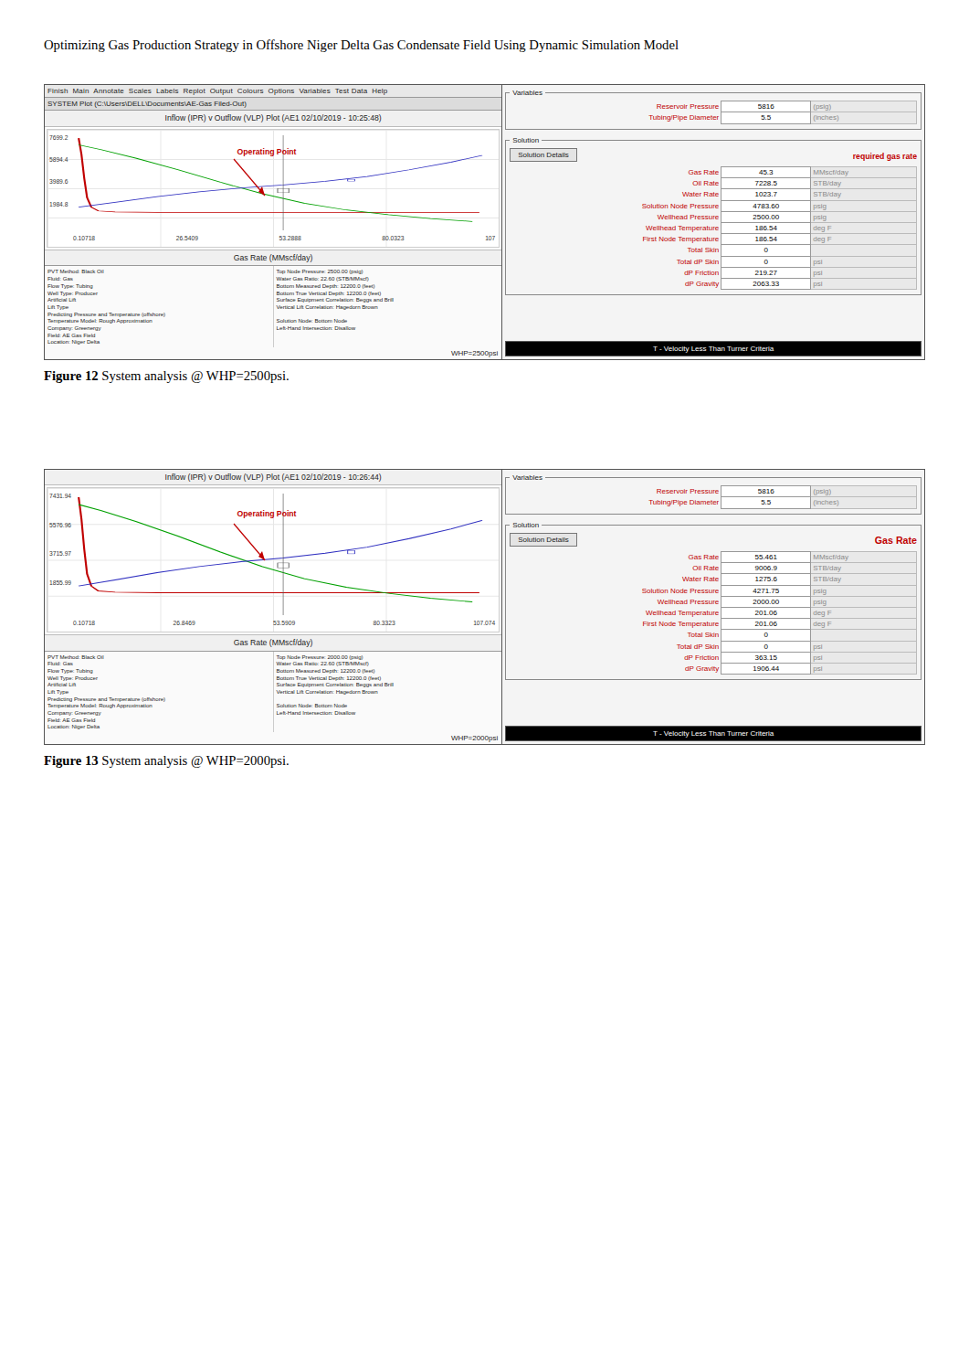Optimizing Gas Production Strategy in Offshore Niger Delta Gas Condensate Field Using Dynamic Simulation Model
Finish Main Annotate Scales Labels Replot Output Colours Options Variables Test Data Help
SYSTEM Plot (C:\Users\DELL\Documents\AE-Gas Filed-Out)
Inflow (IPR) v Outflow (VLP) Plot (AE1 02/10/2019 - 10:25:48)
7699.2 5894.4 3989.6 1984.8
0.10718 26.5409 53.2888 80.0323 107
Operating Point
Gas Rate (MMscf/day)
PVT Method: Black Oil
Fluid: Gas
Flow Type: Tubing
Well Type: Producer
Artificial Lift
Lift Type
Predicting Pressure and Temperature (offshore)
Temperature Model: Rough Approximation
Company: Greenergy
Field: AE Gas Field
Location: Niger Delta
Top Node Pressure: 2500.00 (psig)
Water Gas Ratio: 22.60 (STB/MMscf)
Bottom Measured Depth: 12200.0 (feet)
Bottom True Vertical Depth: 12200.0 (feet)
Surface Equipment Correlation: Beggs and Brill
Vertical Lift Correlation: Hagedorn Brown
Solution Node: Bottom Node
Left-Hand Intersection: Disallow
WHP=2500psi
Variables
| Reservoir Pressure | 5816 | (psig) |
| Tubing/Pipe Diameter | 5.5 | (inches) |
Solution
Solution Details required gas rate
| Gas Rate | 45.3 | MMscf/day |
| Oil Rate | 7228.5 | STB/day |
| Water Rate | 1023.7 | STB/day |
| Solution Node Pressure | 4783.60 | psig |
| Wellhead Pressure | 2500.00 | psig |
| Wellhead Temperature | 186.54 | deg F |
| First Node Temperature | 186.54 | deg F |
| Total Skin | 0 | |
| Total dP Skin | 0 | psi |
| dP Friction | 219.27 | psi |
| dP Gravity | 2063.33 | psi |
T - Velocity Less Than Turner Criteria
Figure 12 System analysis @ WHP=2500psi.
Inflow (IPR) v Outflow (VLP) Plot (AE1 02/10/2019 - 10:26:44)
7431.94 5576.96 3715.97 1855.99
0.10718 26.8469 53.5909 80.3323 107.074
Operating Point
Gas Rate (MMscf/day)
PVT Method: Black Oil
Fluid: Gas
Flow Type: Tubing
Well Type: Producer
Artificial Lift
Lift Type
Predicting Pressure and Temperature (offshore)
Temperature Model: Rough Approximation
Company: Greenergy
Field: AE Gas Field
Location: Niger Delta
Top Node Pressure: 2000.00 (psig)
Water Gas Ratio: 22.60 (STB/MMscf)
Bottom Measured Depth: 12200.0 (feet)
Bottom True Vertical Depth: 12200.0 (feet)
Surface Equipment Correlation: Beggs and Brill
Vertical Lift Correlation: Hagedorn Brown
Solution Node: Bottom Node
Left-Hand Intersection: Disallow
WHP=2000psi
Variables
| Reservoir Pressure | 5816 | (psig) |
| Tubing/Pipe Diameter | 5.5 | (inches) |
Solution
Solution Details Gas Rate
| Gas Rate | 55.461 | MMscf/day |
| Oil Rate | 9006.9 | STB/day |
| Water Rate | 1275.6 | STB/day |
| Solution Node Pressure | 4271.75 | psig |
| Wellhead Pressure | 2000.00 | psig |
| Wellhead Temperature | 201.06 | deg F |
| First Node Temperature | 201.06 | deg F |
| Total Skin | 0 | |
| Total dP Skin | 0 | psi |
| dP Friction | 363.15 | psi |
| dP Gravity | 1906.44 | psi |
T - Velocity Less Than Turner Criteria
Figure 13 System analysis @ WHP=2000psi.